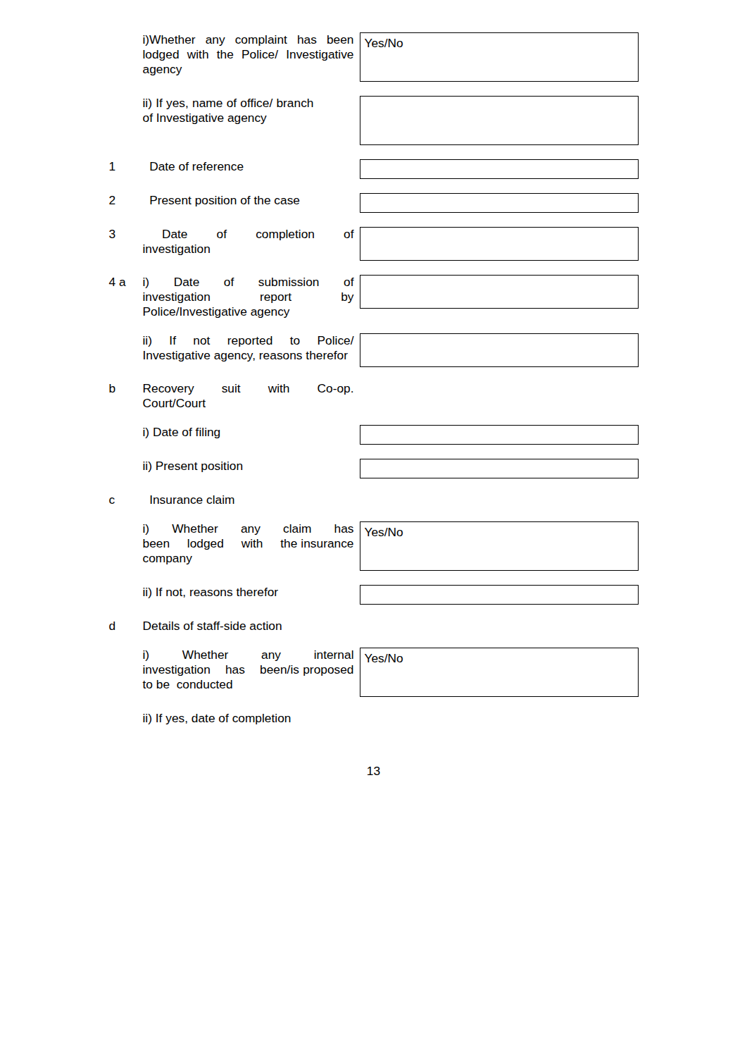| | i)Whether any complaint has been lodged with the Police/ Investigative agency | Yes/No |
| | ii) If yes, name of office/ branch of Investigative agency | |
| 1 | Date of reference | |
| 2 | Present position of the case | |
| 3 | Date of completion of investigation | |
| 4 a | i) Date of submission of investigation report by Police/Investigative agency | |
| | ii) If not reported to Police/ Investigative agency, reasons therefor | |
| b | Recovery suit with Co-op. Court/Court | |
| | i) Date of filing | |
| | ii) Present position | |
| c | Insurance claim | |
| | i) Whether any claim has been lodged with the insurance company | Yes/No |
| | ii) If not, reasons therefor | |
| d | Details of staff-side action | |
| | i) Whether any internal investigation has been/is proposed to be conducted | Yes/No |
| | ii) If yes, date of completion | |
13